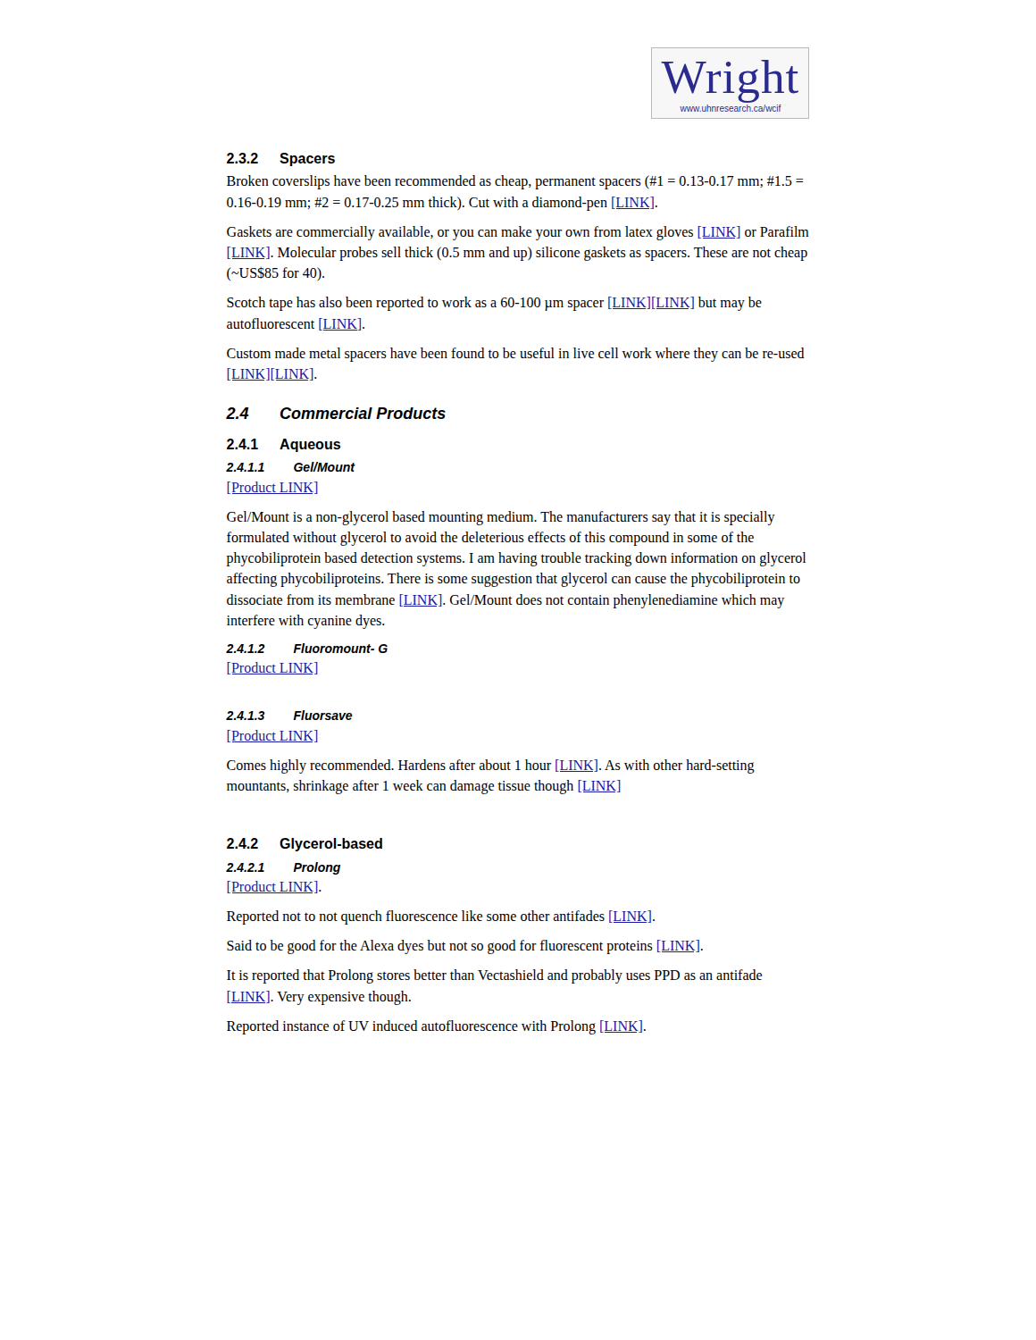Wright
www.uhnresearch.ca/wcif
2.3.2 Spacers
Broken coverslips have been recommended as cheap, permanent spacers (#1 = 0.13-0.17 mm; #1.5 = 0.16-0.19 mm; #2 = 0.17-0.25 mm thick). Cut with a diamond-pen [LINK].
Gaskets are commercially available, or you can make your own from latex gloves [LINK] or Parafilm [LINK]. Molecular probes sell thick (0.5 mm and up) silicone gaskets as spacers. These are not cheap (~US$85 for 40).
Scotch tape has also been reported to work as a 60-100 µm spacer [LINK][LINK] but may be autofluorescent [LINK].
Custom made metal spacers have been found to be useful in live cell work where they can be re-used [LINK][LINK].
2.4 Commercial Products
2.4.1 Aqueous
2.4.1.1 Gel/Mount
[Product LINK]
Gel/Mount is a non-glycerol based mounting medium. The manufacturers say that it is specially formulated without glycerol to avoid the deleterious effects of this compound in some of the phycobiliprotein based detection systems. I am having trouble tracking down information on glycerol affecting phycobiliproteins. There is some suggestion that glycerol can cause the phycobiliprotein to dissociate from its membrane [LINK]. Gel/Mount does not contain phenylenediamine which may interfere with cyanine dyes.
2.4.1.2 Fluoromount- G
[Product LINK]
2.4.1.3 Fluorsave
[Product LINK]
Comes highly recommended. Hardens after about 1 hour [LINK]. As with other hard-setting mountants, shrinkage after 1 week can damage tissue though [LINK]
2.4.2 Glycerol-based
2.4.2.1 Prolong
[Product LINK].
Reported not to not quench fluorescence like some other antifades [LINK].
Said to be good for the Alexa dyes but not so good for fluorescent proteins [LINK].
It is reported that Prolong stores better than Vectashield and probably uses PPD as an antifade [LINK]. Very expensive though.
Reported instance of UV induced autofluorescence with Prolong [LINK].